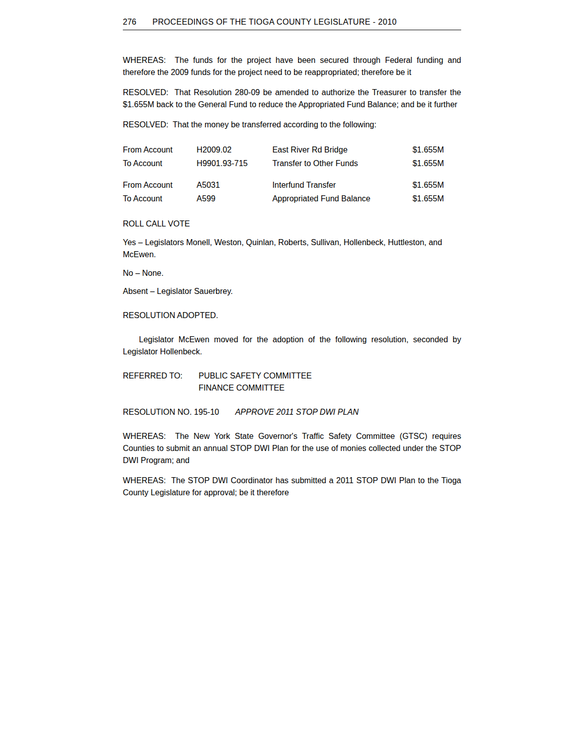276 PROCEEDINGS OF THE TIOGA COUNTY LEGISLATURE - 2010
WHEREAS: The funds for the project have been secured through Federal funding and therefore the 2009 funds for the project need to be reappropriated; therefore be it
RESOLVED: That Resolution 280-09 be amended to authorize the Treasurer to transfer the $1.655M back to the General Fund to reduce the Appropriated Fund Balance; and be it further
RESOLVED: That the money be transferred according to the following:
| From Account | H2009.02 | East River Rd Bridge | $1.655M |
| To Account | H9901.93-715 | Transfer to Other Funds | $1.655M |
| From Account | A5031 | Interfund Transfer | $1.655M |
| To Account | A599 | Appropriated Fund Balance | $1.655M |
ROLL CALL VOTE
Yes – Legislators Monell, Weston, Quinlan, Roberts, Sullivan, Hollenbeck, Huttleston, and McEwen.
No – None.
Absent – Legislator Sauerbrey.
RESOLUTION ADOPTED.
Legislator McEwen moved for the adoption of the following resolution, seconded by Legislator Hollenbeck.
REFERRED TO:
PUBLIC SAFETY COMMITTEE
FINANCE COMMITTEE
RESOLUTION NO. 195-10
APPROVE 2011 STOP DWI PLAN
WHEREAS: The New York State Governor's Traffic Safety Committee (GTSC) requires Counties to submit an annual STOP DWI Plan for the use of monies collected under the STOP DWI Program; and
WHEREAS: The STOP DWI Coordinator has submitted a 2011 STOP DWI Plan to the Tioga County Legislature for approval; be it therefore